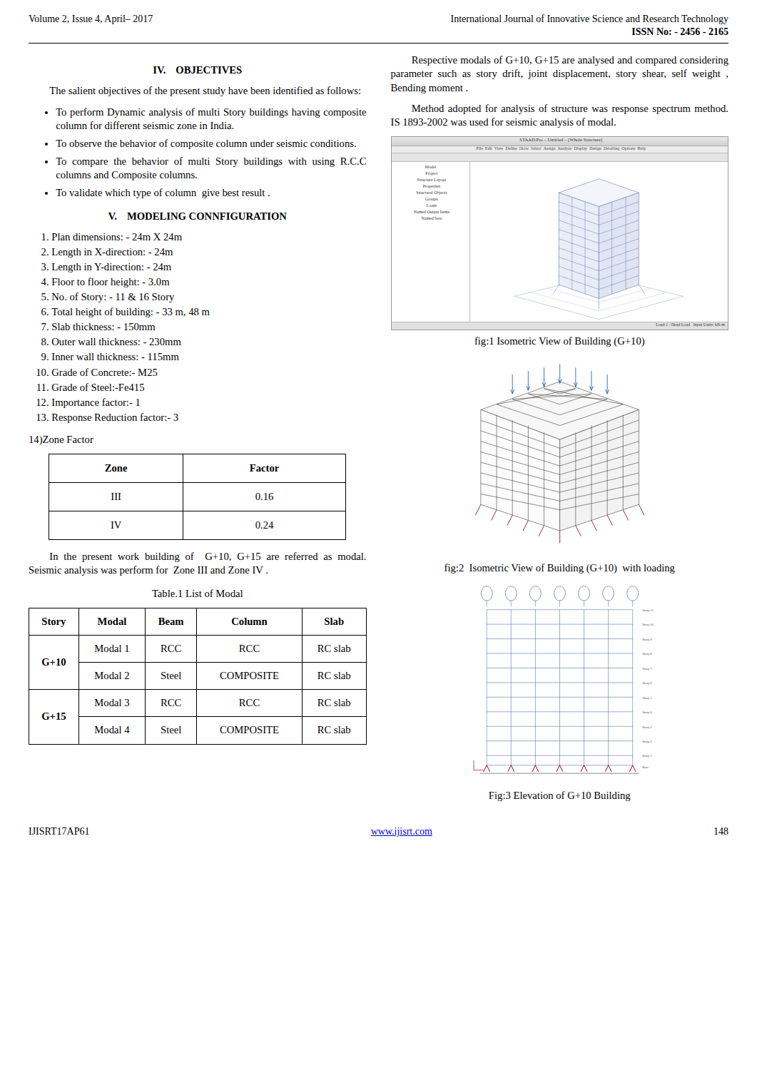Volume 2, Issue 4, April– 2017
International Journal of Innovative Science and Research Technology
ISSN No: - 2456 - 2165
IV. OBJECTIVES
The salient objectives of the present study have been identified as follows:
To perform Dynamic analysis of multi Story buildings having composite column for different seismic zone in India.
To observe the behavior of composite column under seismic conditions.
To compare the behavior of multi Story buildings with using R.C.C columns and Composite columns.
To validate which type of column give best result .
V. MODELING CONNFIGURATION
Plan dimensions: - 24m X 24m
Length in X-direction: - 24m
Length in Y-direction: - 24m
Floor to floor height: - 3.0m
No. of Story: - 11 & 16 Story
Total height of building: - 33 m, 48 m
Slab thickness: - 150mm
Outer wall thickness: - 230mm
Inner wall thickness: - 115mm
Grade of Concrete:- M25
Grade of Steel:-Fe415
Importance factor:- 1
Response Reduction factor:- 3
14)Zone Factor
| Zone | Factor |
| --- | --- |
| III | 0.16 |
| IV | 0.24 |
In the present work building of G+10, G+15 are referred as modal. Seismic analysis was perform for Zone III and Zone IV .
Table.1 List of Modal
| Story | Modal | Beam | Column | Slab |
| --- | --- | --- | --- | --- |
| G+10 | Modal 1 | RCC | RCC | RC slab |
| Modal 2 | Steel | COMPOSITE | RC slab |
| G+15 | Modal 3 | RCC | RCC | RC slab |
| Modal 4 | Steel | COMPOSITE | RC slab |
Respective modals of G+10, G+15 are analysed and compared considering parameter such as story drift, joint displacement, story shear, self weight , Bending moment .
Method adopted for analysis of structure was response spectrum method. IS 1893-2002 was used for seismic analysis of modal.
STAAD.Pro – Untitled – [Whole Structure]
File Edit View Define Draw Select Assign Analyze Display Design Detailing Options Help
Model
Project
Structure Layout
Properties
Structural Objects
Groups
Loads
Named Output Items
Named Sets
Load 1 : Dead Load Input Units: kN-m
fig:1 Isometric View of Building (G+10)
fig:2 Isometric View of Building (G+10) with loading
Story 11 Story 10 Story 9 Story 8 Story 7 Story 6 Story 5 Story 4 Story 3 Story 2 Story 1 Base
Fig:3 Elevation of G+10 Building
IJISRT17AP61
www.ijisrt.com
148